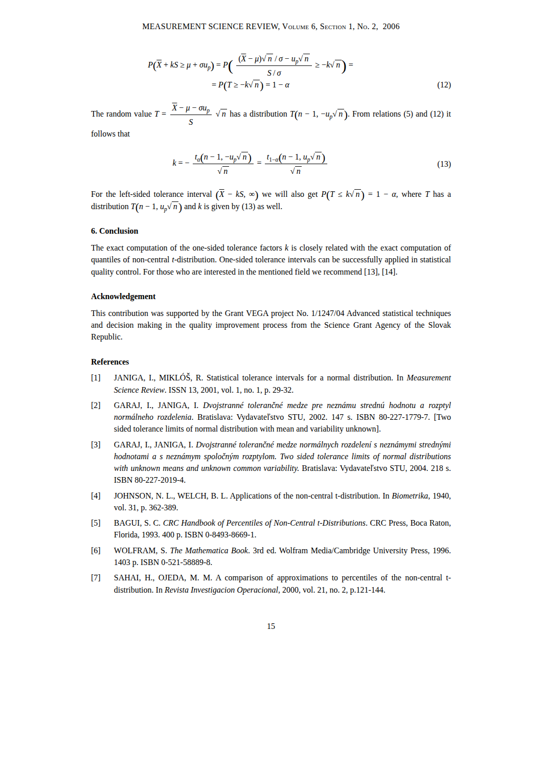MEASUREMENT SCIENCE REVIEW, Volume 6, Section 1, No. 2, 2006
P(X + kS ≥ μ + σup) = P( (X − μ)√n / σ − up√n S / σ ≥ −k√n) =
= P(T ≥ −k√n) = 1 − α
(12)
The random value T = X − μ − σup S √n has a distribution T(n − 1, −up√n). From relations (5) and (12) it follows that
k = − tα(n − 1, −up√n) √n = t1−α(n − 1, up√n) √n
(13)
For the left-sided tolerance interval (X − kS, ∞) we will also get P(T ≤ k√n) = 1 − α, where T has a distribution T(n − 1, up√n) and k is given by (13) as well.
6. Conclusion
The exact computation of the one-sided tolerance factors k is closely related with the exact computation of quantiles of non-central t-distribution. One-sided tolerance intervals can be successfully applied in statistical quality control. For those who are interested in the mentioned field we recommend [13], [14].
Acknowledgement
This contribution was supported by the Grant VEGA project No. 1/1247/04 Advanced statistical techniques and decision making in the quality improvement process from the Science Grant Agency of the Slovak Republic.
References
[1] JANIGA, I., MIKLÓŠ, R. Statistical tolerance intervals for a normal distribution. In Measurement Science Review. ISSN 13, 2001, vol. 1, no. 1, p. 29-32.
[2] GARAJ, I., JANIGA, I. Dvojstranné tolerančné medze pre neznámu strednú hodnotu a rozptyl normálneho rozdelenia. Bratislava: Vydavateľstvo STU, 2002. 147 s. ISBN 80-227-1779-7. [Two sided tolerance limits of normal distribution with mean and variability unknown].
[3] GARAJ, I., JANIGA, I. Dvojstranné tolerančné medze normálnych rozdelení s neznámymi strednými hodnotami a s neznámym spoločným rozptylom. Two sided tolerance limits of normal distributions with unknown means and unknown common variability. Bratislava: Vydavateľstvo STU, 2004. 218 s. ISBN 80-227-2019-4.
[4] JOHNSON, N. L., WELCH, B. L. Applications of the non-central t-distribution. In Biometrika, 1940, vol. 31, p. 362-389.
[5] BAGUI, S. C. CRC Handbook of Percentiles of Non-Central t-Distributions. CRC Press, Boca Raton, Florida, 1993. 400 p. ISBN 0-8493-8669-1.
[6] WOLFRAM, S. The Mathematica Book. 3rd ed. Wolfram Media/Cambridge University Press, 1996. 1403 p. ISBN 0-521-58889-8.
[7] SAHAI, H., OJEDA, M. M. A comparison of approximations to percentiles of the non-central t-distribution. In Revista Investigacion Operacional, 2000, vol. 21, no. 2, p.121-144.
15